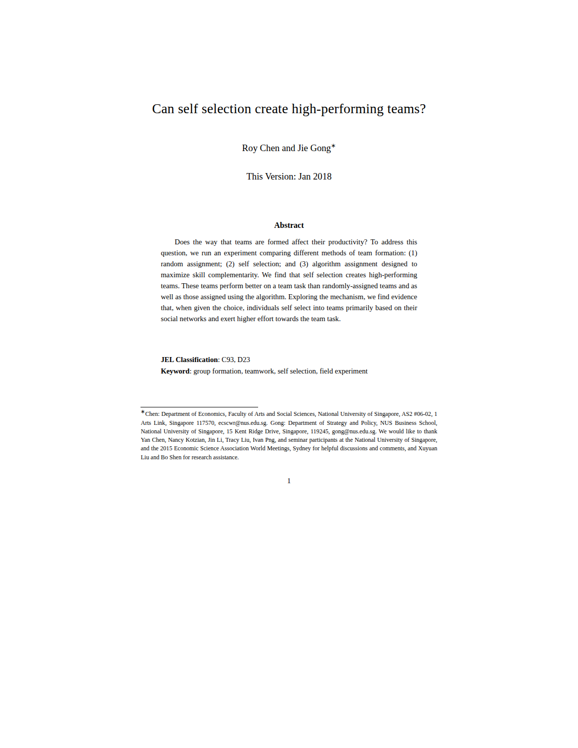Can self selection create high-performing teams?
Roy Chen and Jie Gong∗
This Version: Jan 2018
Abstract
Does the way that teams are formed affect their productivity? To address this question, we run an experiment comparing different methods of team formation: (1) random assignment; (2) self selection; and (3) algorithm assignment designed to maximize skill complementarity. We find that self selection creates high-performing teams. These teams perform better on a team task than randomly-assigned teams and as well as those assigned using the algorithm. Exploring the mechanism, we find evidence that, when given the choice, individuals self select into teams primarily based on their social networks and exert higher effort towards the team task.
JEL Classification: C93, D23
Keyword: group formation, teamwork, self selection, field experiment
∗Chen: Department of Economics, Faculty of Arts and Social Sciences, National University of Singapore, AS2 #06-02, 1 Arts Link, Singapore 117570, ecscwr@nus.edu.sg. Gong: Department of Strategy and Policy, NUS Business School, National University of Singapore, 15 Kent Ridge Drive, Singapore, 119245, gong@nus.edu.sg. We would like to thank Yan Chen, Nancy Kotzian, Jin Li, Tracy Liu, Ivan Png, and seminar participants at the National University of Singapore, and the 2015 Economic Science Association World Meetings, Sydney for helpful discussions and comments, and Xuyuan Liu and Bo Shen for research assistance.
1